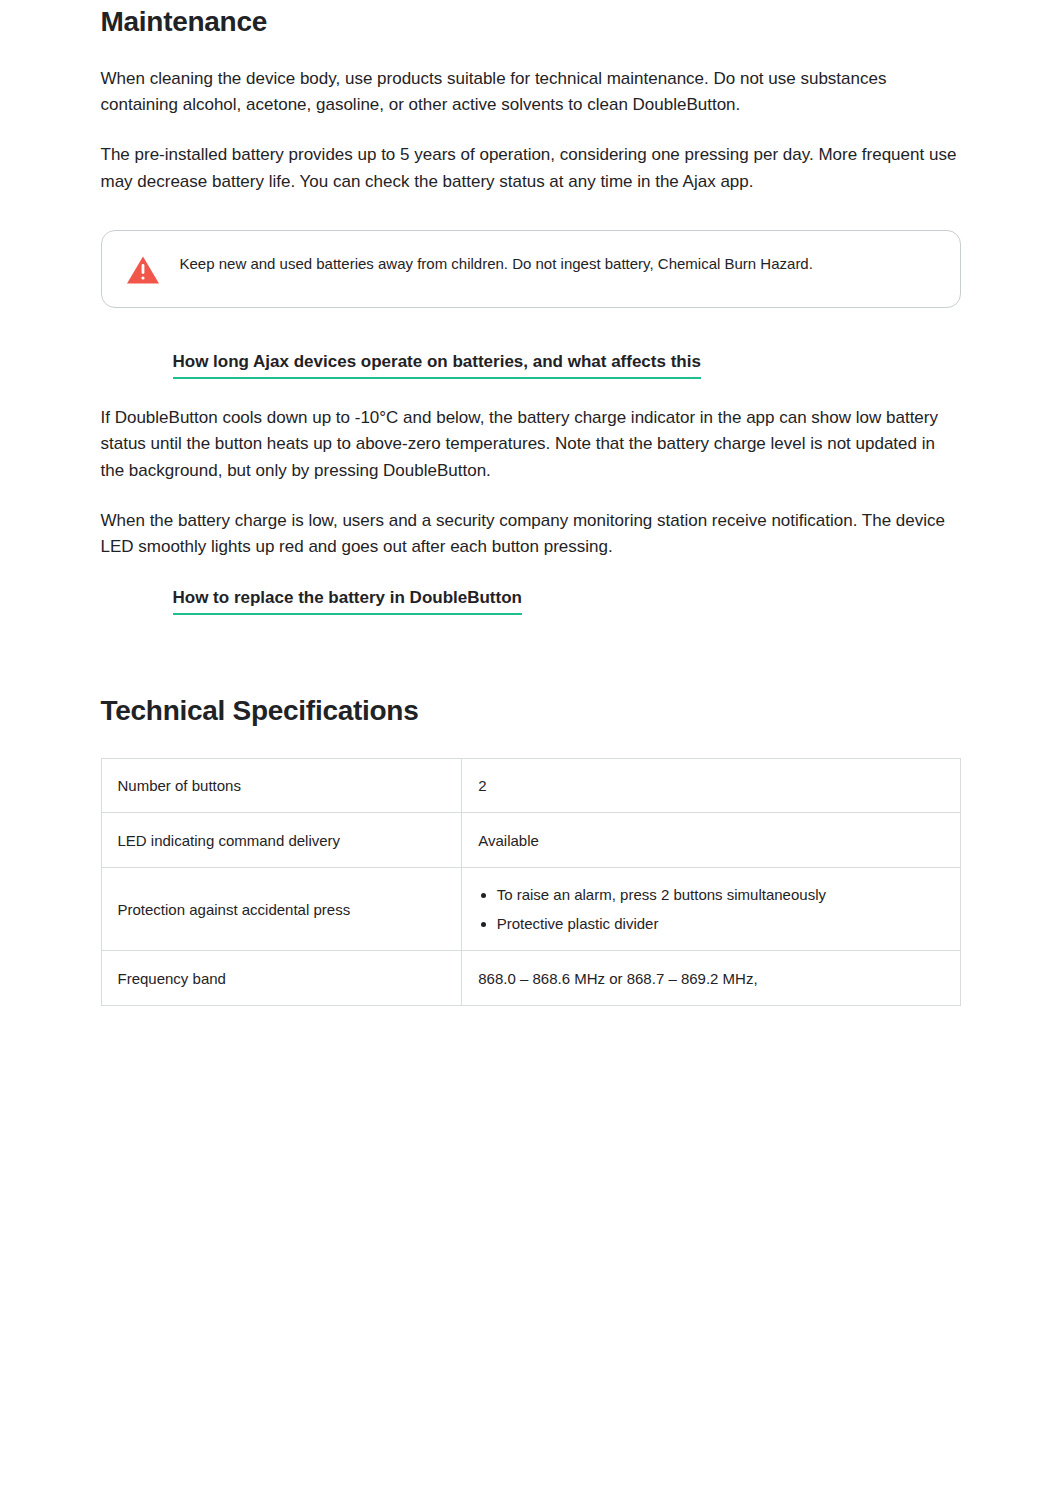Maintenance
When cleaning the device body, use products suitable for technical maintenance. Do not use substances containing alcohol, acetone, gasoline, or other active solvents to clean DoubleButton.
The pre-installed battery provides up to 5 years of operation, considering one pressing per day. More frequent use may decrease battery life. You can check the battery status at any time in the Ajax app.
Keep new and used batteries away from children. Do not ingest battery, Chemical Burn Hazard.
How long Ajax devices operate on batteries, and what affects this
If DoubleButton cools down up to -10°C and below, the battery charge indicator in the app can show low battery status until the button heats up to above-zero temperatures. Note that the battery charge level is not updated in the background, but only by pressing DoubleButton.
When the battery charge is low, users and a security company monitoring station receive notification. The device LED smoothly lights up red and goes out after each button pressing.
How to replace the battery in DoubleButton
Technical Specifications
| Number of buttons | 2 |
| LED indicating command delivery | Available |
| Protection against accidental press | To raise an alarm, press 2 buttons simultaneously Protective plastic divider |
| Frequency band | 868.0 – 868.6 MHz or 868.7 – 869.2 MHz, |